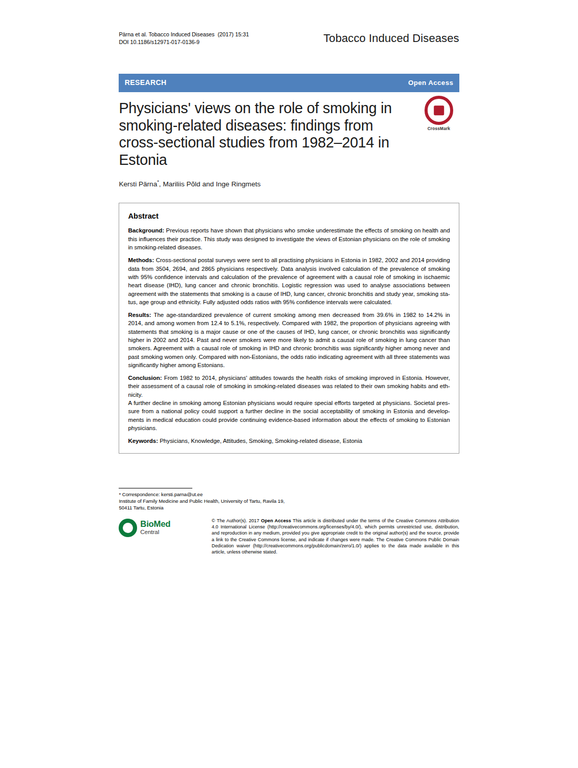Pärna et al. Tobacco Induced Diseases (2017) 15:31
DOI 10.1186/s12971-017-0136-9
Tobacco Induced Diseases
RESEARCH Open Access
CrossMark
Physicians' views on the role of smoking in smoking-related diseases: findings from cross-sectional studies from 1982–2014 in Estonia
Kersti Pärna*, Mariliis Põld and Inge Ringmets
Abstract
Background: Previous reports have shown that physicians who smoke underestimate the effects of smoking on health and this influences their practice. This study was designed to investigate the views of Estonian physicians on the role of smoking in smoking-related diseases.
Methods: Cross-sectional postal surveys were sent to all practising physicians in Estonia in 1982, 2002 and 2014 providing data from 3504, 2694, and 2865 physicians respectively. Data analysis involved calculation of the prevalence of smoking with 95% confidence intervals and calculation of the prevalence of agreement with a causal role of smoking in ischaemic heart disease (IHD), lung cancer and chronic bronchitis. Logistic regression was used to analyse associations between agreement with the statements that smoking is a cause of IHD, lung cancer, chronic bronchitis and study year, smoking status, age group and ethnicity. Fully adjusted odds ratios with 95% confidence intervals were calculated.
Results: The age-standardized prevalence of current smoking among men decreased from 39.6% in 1982 to 14.2% in 2014, and among women from 12.4 to 5.1%, respectively. Compared with 1982, the proportion of physicians agreeing with statements that smoking is a major cause or one of the causes of IHD, lung cancer, or chronic bronchitis was significantly higher in 2002 and 2014. Past and never smokers were more likely to admit a causal role of smoking in lung cancer than smokers. Agreement with a causal role of smoking in IHD and chronic bronchitis was significantly higher among never and past smoking women only. Compared with non-Estonians, the odds ratio indicating agreement with all three statements was significantly higher among Estonians.
Conclusion: From 1982 to 2014, physicians' attitudes towards the health risks of smoking improved in Estonia. However, their assessment of a causal role of smoking in smoking-related diseases was related to their own smoking habits and ethnicity.
A further decline in smoking among Estonian physicians would require special efforts targeted at physicians. Societal pressure from a national policy could support a further decline in the social acceptability of smoking in Estonia and developments in medical education could provide continuing evidence-based information about the effects of smoking to Estonian physicians.
Keywords: Physicians, Knowledge, Attitudes, Smoking, Smoking-related disease, Estonia
* Correspondence: kersti.parna@ut.ee
Institute of Family Medicine and Public Health, University of Tartu, Ravila 19,
50411 Tartu, Estonia
BioMedCentral
© The Author(s). 2017 Open Access This article is distributed under the terms of the Creative Commons Attribution 4.0 International License (http://creativecommons.org/licenses/by/4.0/), which permits unrestricted use, distribution, and reproduction in any medium, provided you give appropriate credit to the original author(s) and the source, provide a link to the Creative Commons license, and indicate if changes were made. The Creative Commons Public Domain Dedication waiver (http://creativecommons.org/publicdomain/zero/1.0/) applies to the data made available in this article, unless otherwise stated.